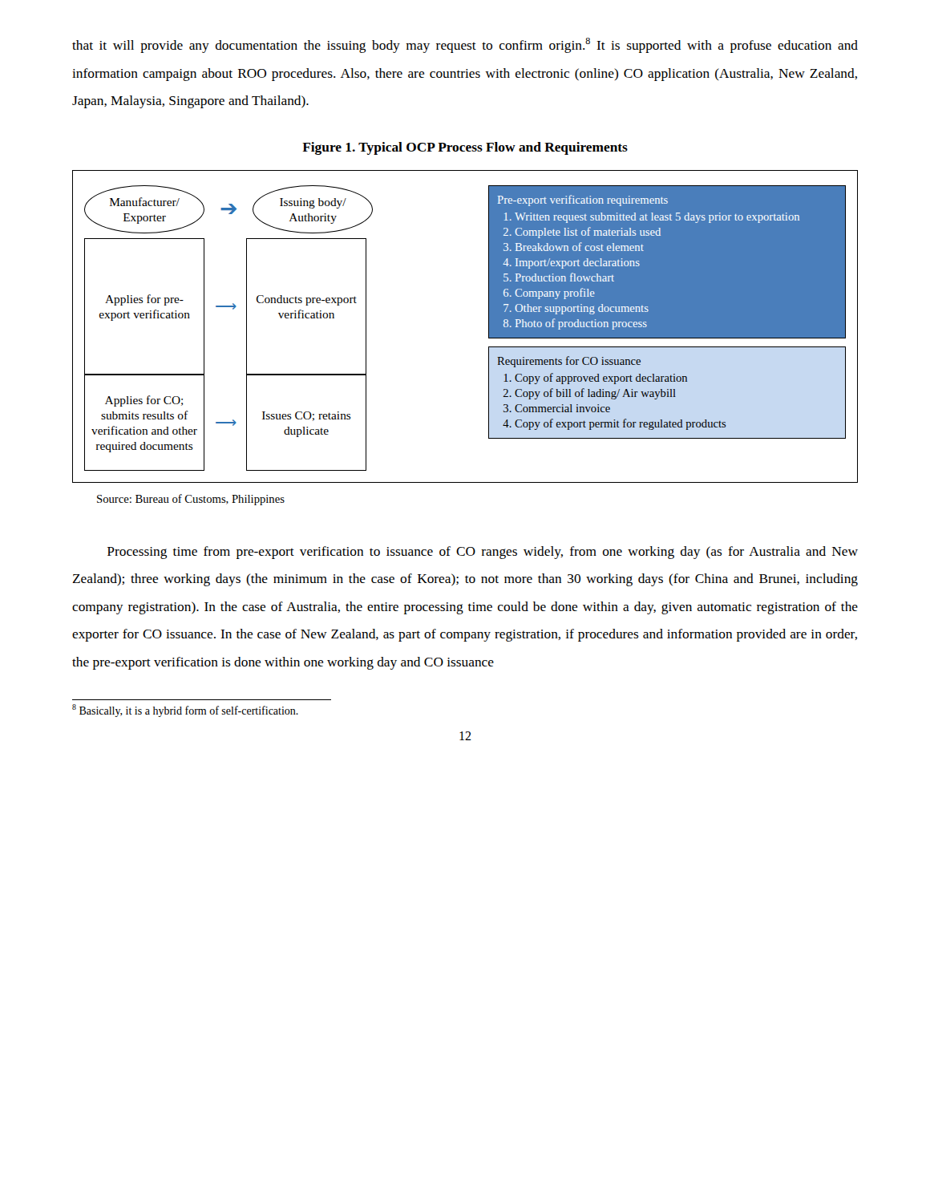that it will provide any documentation the issuing body may request to confirm origin.8 It is supported with a profuse education and information campaign about ROO procedures. Also, there are countries with electronic (online) CO application (Australia, New Zealand, Japan, Malaysia, Singapore and Thailand).
Figure 1. Typical OCP Process Flow and Requirements
Manufacturer/
Exporter
➔
Issuing body/
Authority
Applies for pre-export verification
⟶
Conducts pre-export verification
Applies for CO; submits results of verification and other required documents
⟶
Issues CO; retains duplicate
Pre-export verification requirements
Written request submitted at least 5 days prior to exportation
Complete list of materials used
Breakdown of cost element
Import/export declarations
Production flowchart
Company profile
Other supporting documents
Photo of production process
Requirements for CO issuance
Copy of approved export declaration
Copy of bill of lading/ Air waybill
Commercial invoice
Copy of export permit for regulated products
Source: Bureau of Customs, Philippines
Processing time from pre-export verification to issuance of CO ranges widely, from one working day (as for Australia and New Zealand); three working days (the minimum in the case of Korea); to not more than 30 working days (for China and Brunei, including company registration). In the case of Australia, the entire processing time could be done within a day, given automatic registration of the exporter for CO issuance. In the case of New Zealand, as part of company registration, if procedures and information provided are in order, the pre-export verification is done within one working day and CO issuance
8 Basically, it is a hybrid form of self-certification.
12